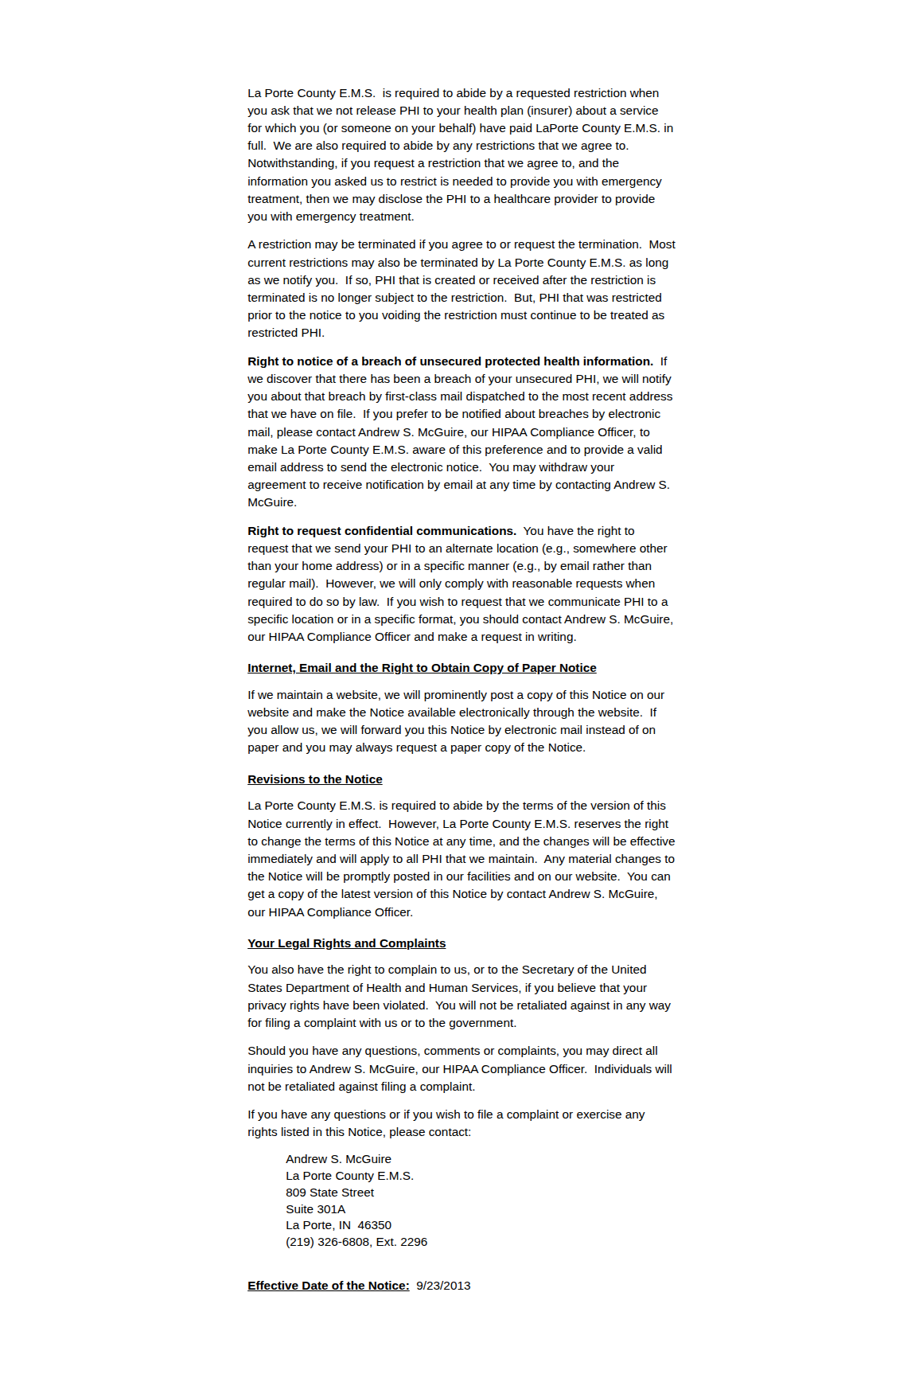La Porte County E.M.S. is required to abide by a requested restriction when you ask that we not release PHI to your health plan (insurer) about a service for which you (or someone on your behalf) have paid LaPorte County E.M.S. in full. We are also required to abide by any restrictions that we agree to. Notwithstanding, if you request a restriction that we agree to, and the information you asked us to restrict is needed to provide you with emergency treatment, then we may disclose the PHI to a healthcare provider to provide you with emergency treatment.
A restriction may be terminated if you agree to or request the termination. Most current restrictions may also be terminated by La Porte County E.M.S. as long as we notify you. If so, PHI that is created or received after the restriction is terminated is no longer subject to the restriction. But, PHI that was restricted prior to the notice to you voiding the restriction must continue to be treated as restricted PHI.
Right to notice of a breach of unsecured protected health information. If we discover that there has been a breach of your unsecured PHI, we will notify you about that breach by first-class mail dispatched to the most recent address that we have on file. If you prefer to be notified about breaches by electronic mail, please contact Andrew S. McGuire, our HIPAA Compliance Officer, to make La Porte County E.M.S. aware of this preference and to provide a valid email address to send the electronic notice. You may withdraw your agreement to receive notification by email at any time by contacting Andrew S. McGuire.
Right to request confidential communications. You have the right to request that we send your PHI to an alternate location (e.g., somewhere other than your home address) or in a specific manner (e.g., by email rather than regular mail). However, we will only comply with reasonable requests when required to do so by law. If you wish to request that we communicate PHI to a specific location or in a specific format, you should contact Andrew S. McGuire, our HIPAA Compliance Officer and make a request in writing.
Internet, Email and the Right to Obtain Copy of Paper Notice
If we maintain a website, we will prominently post a copy of this Notice on our website and make the Notice available electronically through the website. If you allow us, we will forward you this Notice by electronic mail instead of on paper and you may always request a paper copy of the Notice.
Revisions to the Notice
La Porte County E.M.S. is required to abide by the terms of the version of this Notice currently in effect. However, La Porte County E.M.S. reserves the right to change the terms of this Notice at any time, and the changes will be effective immediately and will apply to all PHI that we maintain. Any material changes to the Notice will be promptly posted in our facilities and on our website. You can get a copy of the latest version of this Notice by contact Andrew S. McGuire, our HIPAA Compliance Officer.
Your Legal Rights and Complaints
You also have the right to complain to us, or to the Secretary of the United States Department of Health and Human Services, if you believe that your privacy rights have been violated. You will not be retaliated against in any way for filing a complaint with us or to the government.
Should you have any questions, comments or complaints, you may direct all inquiries to Andrew S. McGuire, our HIPAA Compliance Officer. Individuals will not be retaliated against filing a complaint.
If you have any questions or if you wish to file a complaint or exercise any rights listed in this Notice, please contact:
Andrew S. McGuire
La Porte County E.M.S.
809 State Street
Suite 301A
La Porte, IN 46350
(219) 326-6808, Ext. 2296
Effective Date of the Notice: 9/23/2013